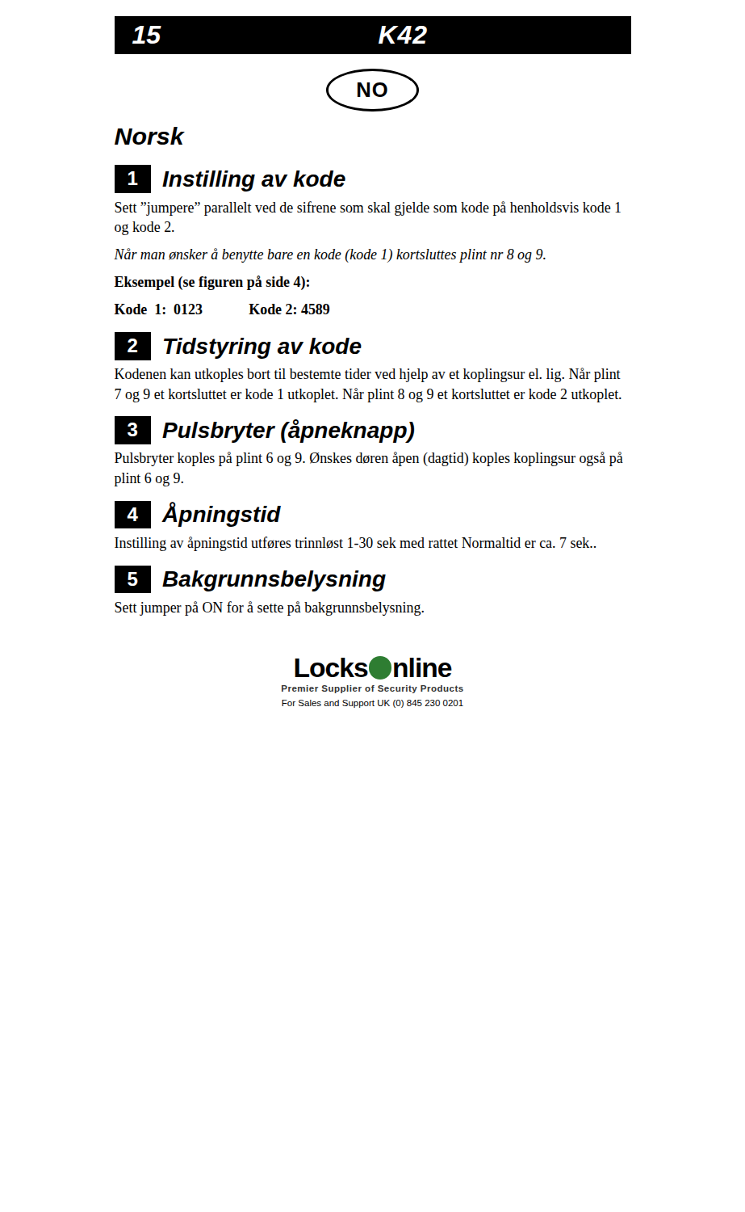15
K42
NO
Norsk
1
Instilling av kode
Sett ”jumpere” parallelt ved de sifrene som skal gjelde som kode på henholdsvis kode 1 og kode 2.
Når man ønsker å benytte bare en kode (kode 1) kortsluttes plint nr 8 og 9.
Eksempel (se figuren på side 4):
Kode 1: 0123 Kode 2: 4589
2
Tidstyring av kode
Kodenen kan utkoples bort til bestemte tider ved hjelp av et koplingsur el. lig. Når plint 7 og 9 et kortsluttet er kode 1 utkoplet. Når plint 8 og 9 et kortsluttet er kode 2 utkoplet.
3
Pulsbryter (åpneknapp)
Pulsbryter koples på plint 6 og 9. Ønskes døren åpen (dagtid) koples koplingsur også på plint 6 og 9.
4
Åpningstid
Instilling av åpningstid utføres trinnløst 1-30 sek med rattet Normaltid er ca. 7 sek..
5
Bakgrunnsbelysning
Sett jumper på ON for å sette på bakgrunnsbelysning.
Locks nline
Premier Supplier of Security Products
For Sales and Support UK (0) 845 230 0201